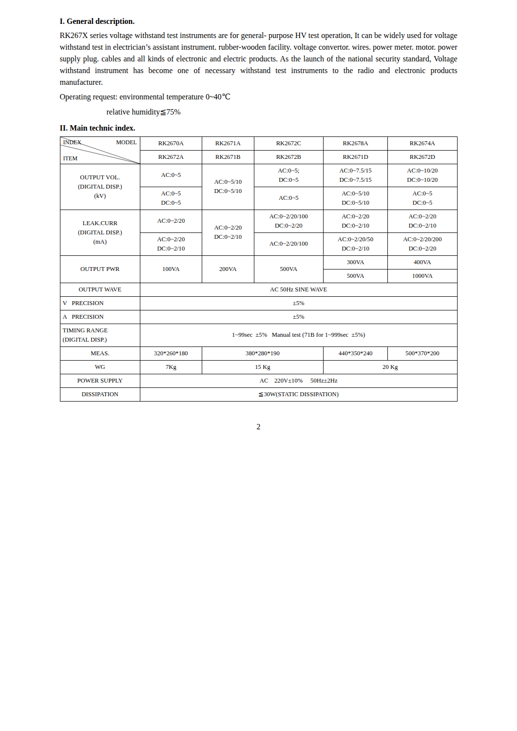I. General description.
RK267X series voltage withstand test instruments are for general- purpose HV test operation, It can be widely used for voltage withstand test in electrician’s assistant instrument. rubber-wooden facility. voltage convertor. wires. power meter. motor. power supply plug. cables and all kinds of electronic and electric products. As the launch of the national security standard, Voltage withstand instrument has become one of necessary withstand test instruments to the radio and electronic products manufacturer.
Operating request: environmental temperature 0~40℃
relative humidity≦75%
II. Main technic index.
| INDEX MODEL ITEM | RK2670A | RK2671A | RK2672C | RK2678A | RK2674A |
| RK2672A | RK2671B | RK2672B | RK2671D | RK2672D |
| OUTPUT VOL. (DIGITAL DISP.) (kV) | AC:0~5 | AC:0~5/10 DC:0~5/10 | AC:0~5; DC:0~5 | AC:0~7.5/15 DC:0~7.5/15 | AC:0~10/20 DC:0~10/20 |
| AC:0~5 DC:0~5 | AC:0~5 | AC:0~5/10 DC:0~5/10 | AC:0~5 DC:0~5 |
| LEAK.CURR (DIGITAL DISP.) (mA) | AC:0~2/20 | AC:0~2/20 DC:0~2/10 | AC:0~2/20/100 DC:0~2/20 | AC:0~2/20 DC:0~2/10 | AC:0~2/20 DC:0~2/10 |
| AC:0~2/20 DC:0~2/10 | AC:0~2/20/100 | AC:0~2/20/50 DC:0~2/10 | AC:0~2/20/200 DC:0~2/20 |
| OUTPUT PWR | 100VA | 200VA | 500VA | 300VA | 400VA |
| 500VA | 1000VA |
| OUTPUT WAVE | AC 50Hz SINE WAVE |
| V PRECISION | ±5% |
| A PRECISION | ±5% |
| TIMING RANGE (DIGITAL DISP.) | 1~99sec ±5% Manual test (71B for 1~999sec ±5%) |
| MEAS. | 320*260*180 | 380*280*190 | 440*350*240 | 500*370*200 |
| WG | 7Kg | 15 Kg | 20 Kg |
| POWER SUPPLY | AC 220V±10% 50Hz±2Hz |
| DISSIPATION | ≦30W(STATIC DISSIPATION) |
2